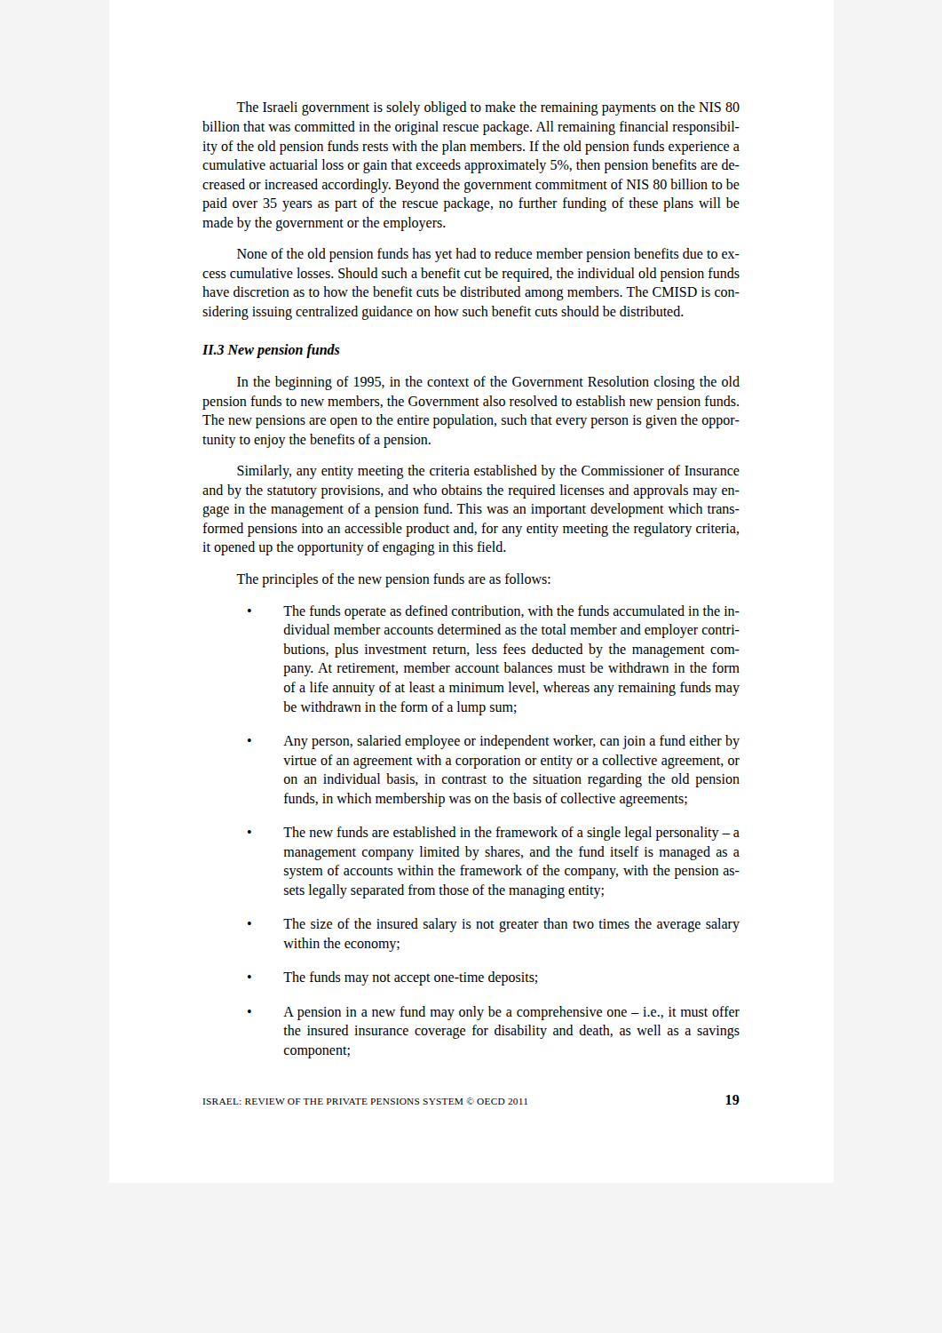The Israeli government is solely obliged to make the remaining payments on the NIS 80 billion that was committed in the original rescue package. All remaining financial responsibility of the old pension funds rests with the plan members. If the old pension funds experience a cumulative actuarial loss or gain that exceeds approximately 5%, then pension benefits are decreased or increased accordingly. Beyond the government commitment of NIS 80 billion to be paid over 35 years as part of the rescue package, no further funding of these plans will be made by the government or the employers.
None of the old pension funds has yet had to reduce member pension benefits due to excess cumulative losses. Should such a benefit cut be required, the individual old pension funds have discretion as to how the benefit cuts be distributed among members. The CMISD is considering issuing centralized guidance on how such benefit cuts should be distributed.
II.3 New pension funds
In the beginning of 1995, in the context of the Government Resolution closing the old pension funds to new members, the Government also resolved to establish new pension funds. The new pensions are open to the entire population, such that every person is given the opportunity to enjoy the benefits of a pension.
Similarly, any entity meeting the criteria established by the Commissioner of Insurance and by the statutory provisions, and who obtains the required licenses and approvals may engage in the management of a pension fund. This was an important development which transformed pensions into an accessible product and, for any entity meeting the regulatory criteria, it opened up the opportunity of engaging in this field.
The principles of the new pension funds are as follows:
The funds operate as defined contribution, with the funds accumulated in the individual member accounts determined as the total member and employer contributions, plus investment return, less fees deducted by the management company. At retirement, member account balances must be withdrawn in the form of a life annuity of at least a minimum level, whereas any remaining funds may be withdrawn in the form of a lump sum;
Any person, salaried employee or independent worker, can join a fund either by virtue of an agreement with a corporation or entity or a collective agreement, or on an individual basis, in contrast to the situation regarding the old pension funds, in which membership was on the basis of collective agreements;
The new funds are established in the framework of a single legal personality – a management company limited by shares, and the fund itself is managed as a system of accounts within the framework of the company, with the pension assets legally separated from those of the managing entity;
The size of the insured salary is not greater than two times the average salary within the economy;
The funds may not accept one-time deposits;
A pension in a new fund may only be a comprehensive one – i.e., it must offer the insured insurance coverage for disability and death, as well as a savings component;
Israel: Review of the private pensions system © OECD 2011 19